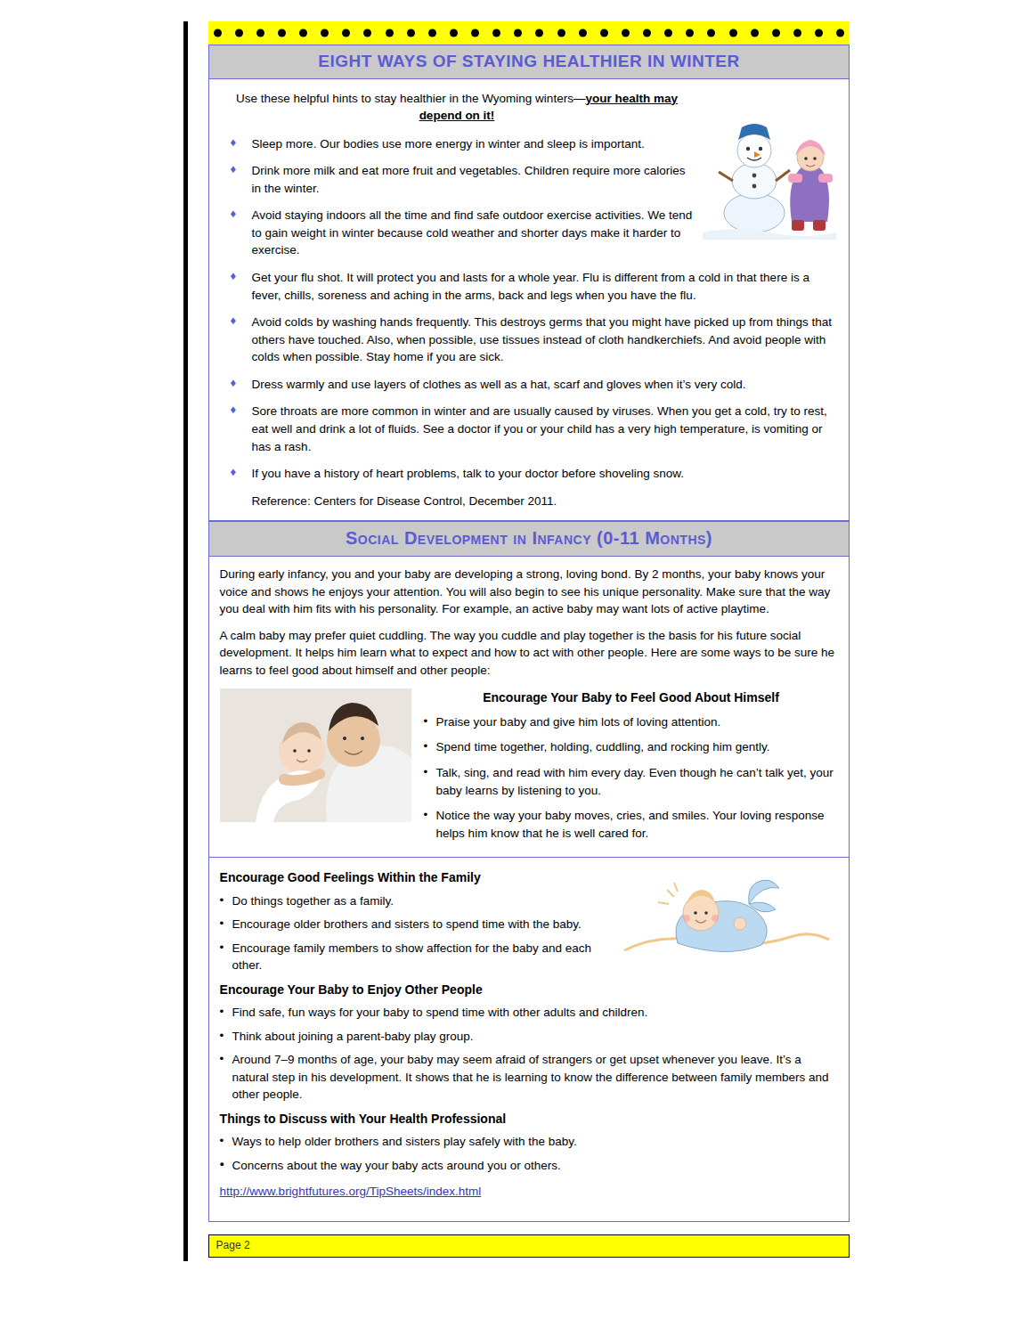EIGHT WAYS OF STAYING HEALTHIER IN WINTER
Use these helpful hints to stay healthier in the Wyoming winters—your health may depend on it!
Sleep more. Our bodies use more energy in winter and sleep is important.
Drink more milk and eat more fruit and vegetables. Children require more calories in the winter.
Avoid staying indoors all the time and find safe outdoor exercise activities. We tend to gain weight in winter because cold weather and shorter days make it harder to exercise.
Get your flu shot. It will protect you and lasts for a whole year. Flu is different from a cold in that there is a fever, chills, soreness and aching in the arms, back and legs when you have the flu.
Avoid colds by washing hands frequently. This destroys germs that you might have picked up from things that others have touched. Also, when possible, use tissues instead of cloth handkerchiefs. And avoid people with colds when possible. Stay home if you are sick.
Dress warmly and use layers of clothes as well as a hat, scarf and gloves when it’s very cold.
Sore throats are more common in winter and are usually caused by viruses. When you get a cold, try to rest, eat well and drink a lot of fluids. See a doctor if you or your child has a very high temperature, is vomiting or has a rash.
If you have a history of heart problems, talk to your doctor before shoveling snow.
Reference: Centers for Disease Control, December 2011.
Social Development in Infancy (0-11 Months)
During early infancy, you and your baby are developing a strong, loving bond. By 2 months, your baby knows your voice and shows he enjoys your attention. You will also begin to see his unique personality. Make sure that the way you deal with him fits with his personality. For example, an active baby may want lots of active playtime.
A calm baby may prefer quiet cuddling. The way you cuddle and play together is the basis for his future social development. It helps him learn what to expect and how to act with other people. Here are some ways to be sure he learns to feel good about himself and other people:
Encourage Your Baby to Feel Good About Himself
Praise your baby and give him lots of loving attention.
Spend time together, holding, cuddling, and rocking him gently.
Talk, sing, and read with him every day. Even though he can’t talk yet, your baby learns by listening to you.
Notice the way your baby moves, cries, and smiles. Your loving response helps him know that he is well cared for.
Encourage Good Feelings Within the Family
Do things together as a family.
Encourage older brothers and sisters to spend time with the baby.
Encourage family members to show affection for the baby and each other.
Encourage Your Baby to Enjoy Other People
Find safe, fun ways for your baby to spend time with other adults and children.
Think about joining a parent-baby play group.
Around 7–9 months of age, your baby may seem afraid of strangers or get upset whenever you leave. It’s a natural step in his development. It shows that he is learning to know the difference between family members and other people.
Things to Discuss with Your Health Professional
Ways to help older brothers and sisters play safely with the baby.
Concerns about the way your baby acts around you or others.
http://www.brightfutures.org/TipSheets/index.html
Page 2